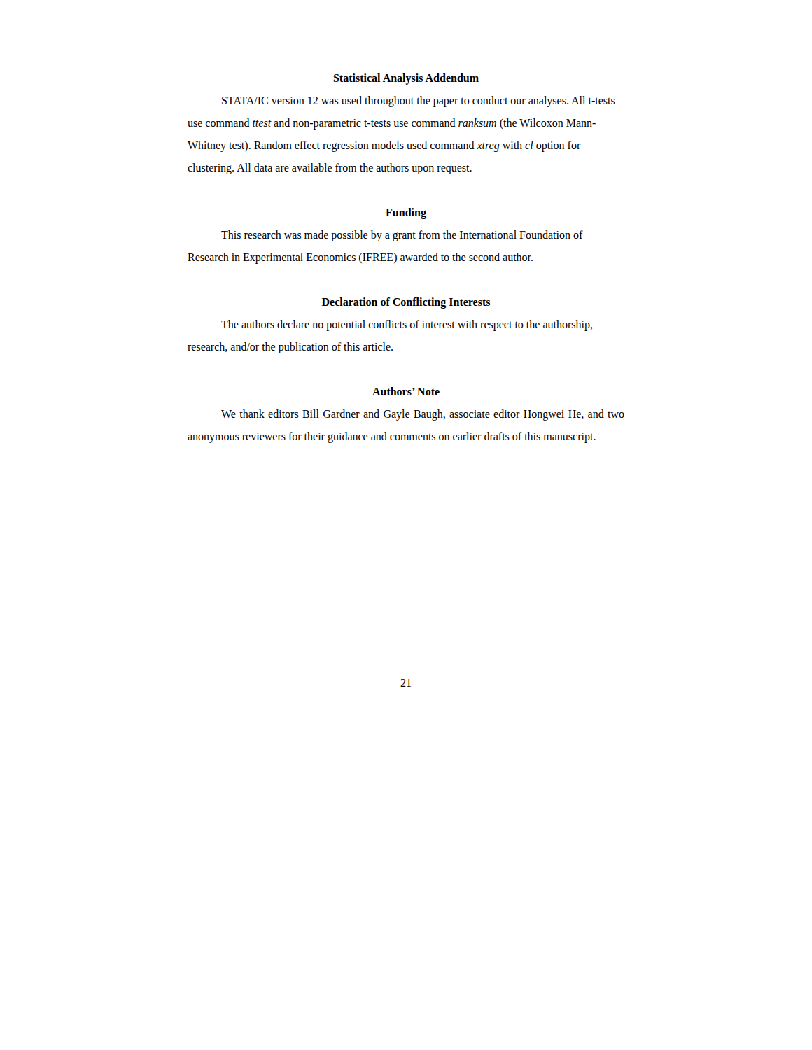Statistical Analysis Addendum
STATA/IC version 12 was used throughout the paper to conduct our analyses. All t-tests use command ttest and non-parametric t-tests use command ranksum (the Wilcoxon Mann-Whitney test). Random effect regression models used command xtreg with cl option for clustering. All data are available from the authors upon request.
Funding
This research was made possible by a grant from the International Foundation of Research in Experimental Economics (IFREE) awarded to the second author.
Declaration of Conflicting Interests
The authors declare no potential conflicts of interest with respect to the authorship, research, and/or the publication of this article.
Authors’ Note
We thank editors Bill Gardner and Gayle Baugh, associate editor Hongwei He, and two anonymous reviewers for their guidance and comments on earlier drafts of this manuscript.
21